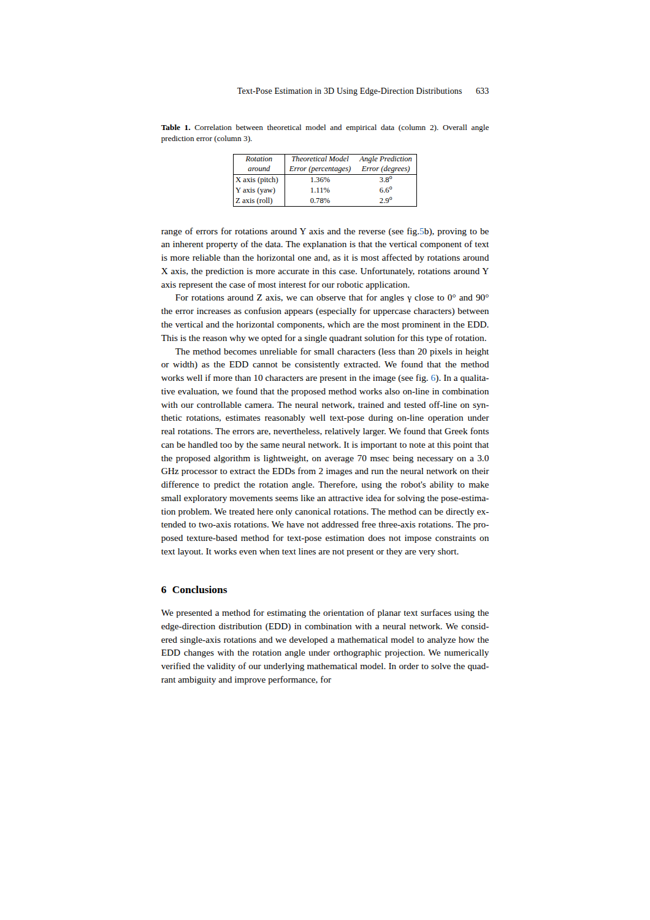Text-Pose Estimation in 3D Using Edge-Direction Distributions633
Table 1. Correlation between theoretical model and empirical data (column 2). Overall angle prediction error (column 3).
| Rotation around | Theoretical Model Error (percentages) | Angle Prediction Error (degrees) |
| --- | --- | --- |
| X axis (pitch) | 1.36% | 3.8 o |
| Y axis (yaw) | 1.11% | 6.6 o |
| Z axis (roll) | 0.78% | 2.9 o |
range of errors for rotations around Y axis and the reverse (see fig.5b), proving to be an inherent property of the data. The explanation is that the vertical component of text is more reliable than the horizontal one and, as it is most affected by rotations around X axis, the prediction is more accurate in this case. Unfortunately, rotations around Y axis represent the case of most interest for our robotic application.
For rotations around Z axis, we can observe that for angles γ close to 0° and 90° the error increases as confusion appears (especially for uppercase characters) between the vertical and the horizontal components, which are the most prominent in the EDD. This is the reason why we opted for a single quadrant solution for this type of rotation.
The method becomes unreliable for small characters (less than 20 pixels in height or width) as the EDD cannot be consistently extracted. We found that the method works well if more than 10 characters are present in the image (see fig. 6). In a qualitative evaluation, we found that the proposed method works also on-line in combination with our controllable camera. The neural network, trained and tested off-line on synthetic rotations, estimates reasonably well text-pose during on-line operation under real rotations. The errors are, nevertheless, relatively larger. We found that Greek fonts can be handled too by the same neural network. It is important to note at this point that the proposed algorithm is lightweight, on average 70 msec being necessary on a 3.0 GHz processor to extract the EDDs from 2 images and run the neural network on their difference to predict the rotation angle. Therefore, using the robot's ability to make small exploratory movements seems like an attractive idea for solving the pose-estimation problem. We treated here only canonical rotations. The method can be directly extended to two-axis rotations. We have not addressed free three-axis rotations. The proposed texture-based method for text-pose estimation does not impose constraints on text layout. It works even when text lines are not present or they are very short.
6 Conclusions
We presented a method for estimating the orientation of planar text surfaces using the edge-direction distribution (EDD) in combination with a neural network. We considered single-axis rotations and we developed a mathematical model to analyze how the EDD changes with the rotation angle under orthographic projection. We numerically verified the validity of our underlying mathematical model. In order to solve the quadrant ambiguity and improve performance, for